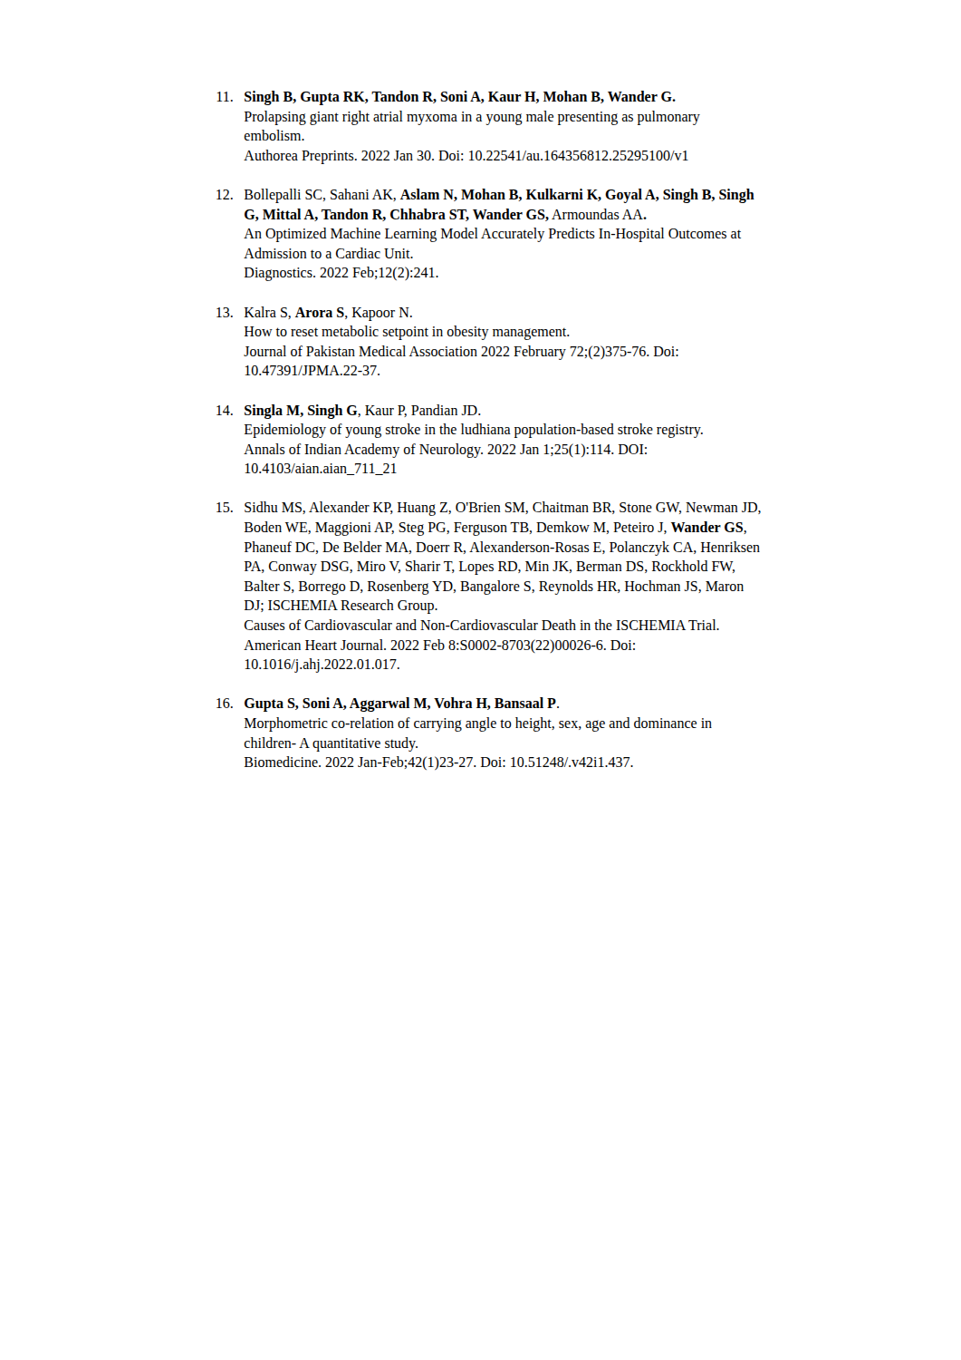Singh B, Gupta RK, Tandon R, Soni A, Kaur H, Mohan B, Wander G.
Prolapsing giant right atrial myxoma in a young male presenting as pulmonary embolism.
Authorea Preprints. 2022 Jan 30. Doi: 10.22541/au.164356812.25295100/v1
Bollepalli SC, Sahani AK, Aslam N, Mohan B, Kulkarni K, Goyal A, Singh B, Singh G, Mittal A, Tandon R, Chhabra ST, Wander GS, Armoundas AA.
An Optimized Machine Learning Model Accurately Predicts In-Hospital Outcomes at Admission to a Cardiac Unit.
Diagnostics. 2022 Feb;12(2):241.
Kalra S, Arora S, Kapoor N.
How to reset metabolic setpoint in obesity management.
Journal of Pakistan Medical Association 2022 February 72;(2)375-76. Doi: 10.47391/JPMA.22-37.
Singla M, Singh G, Kaur P, Pandian JD.
Epidemiology of young stroke in the ludhiana population-based stroke registry.
Annals of Indian Academy of Neurology. 2022 Jan 1;25(1):114. DOI: 10.4103/aian.aian_711_21
Sidhu MS, Alexander KP, Huang Z, O'Brien SM, Chaitman BR, Stone GW, Newman JD, Boden WE, Maggioni AP, Steg PG, Ferguson TB, Demkow M, Peteiro J, Wander GS, Phaneuf DC, De Belder MA, Doerr R, Alexanderson-Rosas E, Polanczyk CA, Henriksen PA, Conway DSG, Miro V, Sharir T, Lopes RD, Min JK, Berman DS, Rockhold FW, Balter S, Borrego D, Rosenberg YD, Bangalore S, Reynolds HR, Hochman JS, Maron DJ; ISCHEMIA Research Group.
Causes of Cardiovascular and Non-Cardiovascular Death in the ISCHEMIA Trial.
American Heart Journal. 2022 Feb 8:S0002-8703(22)00026-6. Doi: 10.1016/j.ahj.2022.01.017.
Gupta S, Soni A, Aggarwal M, Vohra H, Bansaal P.
Morphometric co-relation of carrying angle to height, sex, age and dominance in children- A quantitative study.
Biomedicine. 2022 Jan-Feb;42(1)23-27. Doi: 10.51248/.v42i1.437.